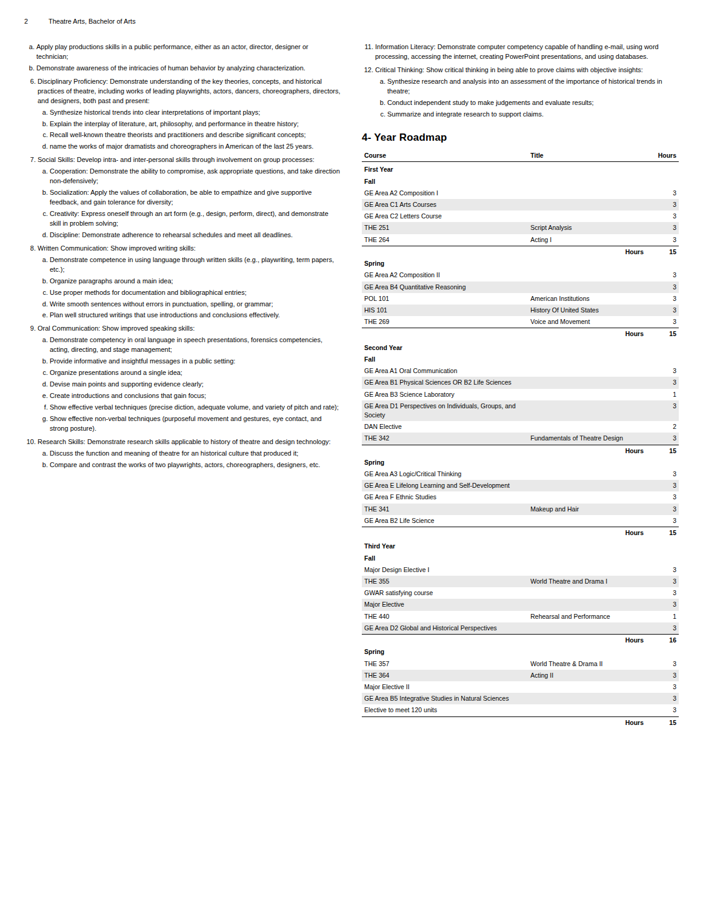2 Theatre Arts, Bachelor of Arts
Apply play productions skills in a public performance, either as an actor, director, designer or technician;
Demonstrate awareness of the intricacies of human behavior by analyzing characterization.
Disciplinary Proficiency: Demonstrate understanding of the key theories, concepts, and historical practices of theatre, including works of leading playwrights, actors, dancers, choreographers, directors, and designers, both past and present:
Synthesize historical trends into clear interpretations of important plays;
Explain the interplay of literature, art, philosophy, and performance in theatre history;
Recall well-known theatre theorists and practitioners and describe significant concepts;
name the works of major dramatists and choreographers in American of the last 25 years.
Social Skills: Develop intra- and inter-personal skills through involvement on group processes:
Cooperation: Demonstrate the ability to compromise, ask appropriate questions, and take direction non-defensively;
Socialization: Apply the values of collaboration, be able to empathize and give supportive feedback, and gain tolerance for diversity;
Creativity: Express oneself through an art form (e.g., design, perform, direct), and demonstrate skill in problem solving;
Discipline: Demonstrate adherence to rehearsal schedules and meet all deadlines.
Written Communication: Show improved writing skills:
Demonstrate competence in using language through written skills (e.g., playwriting, term papers, etc.);
Organize paragraphs around a main idea;
Use proper methods for documentation and bibliographical entries;
Write smooth sentences without errors in punctuation, spelling, or grammar;
Plan well structured writings that use introductions and conclusions effectively.
Oral Communication: Show improved speaking skills:
Demonstrate competency in oral language in speech presentations, forensics competencies, acting, directing, and stage management;
Provide informative and insightful messages in a public setting:
Organize presentations around a single idea;
Devise main points and supporting evidence clearly;
Create introductions and conclusions that gain focus;
Show effective verbal techniques (precise diction, adequate volume, and variety of pitch and rate);
Show effective non-verbal techniques (purposeful movement and gestures, eye contact, and strong posture).
Research Skills: Demonstrate research skills applicable to history of theatre and design technology:
Discuss the function and meaning of theatre for an historical culture that produced it;
Compare and contrast the works of two playwrights, actors, choreographers, designers, etc.
Information Literacy: Demonstrate computer competency capable of handling e-mail, using word processing, accessing the internet, creating PowerPoint presentations, and using databases.
Critical Thinking: Show critical thinking in being able to prove claims with objective insights:
Synthesize research and analysis into an assessment of the importance of historical trends in theatre;
Conduct independent study to make judgements and evaluate results;
Summarize and integrate research to support claims.
4- Year Roadmap
| Course | Title | Hours |
| --- | --- | --- |
| First Year |
| Fall |
| GE Area A2 Composition I | | 3 |
| GE Area C1 Arts Courses | | 3 |
| GE Area C2 Letters Course | | 3 |
| THE 251 | Script Analysis | 3 |
| THE 264 | Acting I | 3 |
| | Hours | 15 |
| Spring |
| GE Area A2 Composition II | | 3 |
| GE Area B4 Quantitative Reasoning | | 3 |
| POL 101 | American Institutions | 3 |
| HIS 101 | History Of United States | 3 |
| THE 269 | Voice and Movement | 3 |
| | Hours | 15 |
| Second Year |
| Fall |
| GE Area A1 Oral Communication | | 3 |
| GE Area B1 Physical Sciences OR B2 Life Sciences | | 3 |
| GE Area B3 Science Laboratory | | 1 |
| GE Area D1 Perspectives on Individuals, Groups, and Society | | 3 |
| DAN Elective | | 2 |
| THE 342 | Fundamentals of Theatre Design | 3 |
| | Hours | 15 |
| Spring |
| GE Area A3 Logic/Critical Thinking | | 3 |
| GE Area E Lifelong Learning and Self-Development | | 3 |
| GE Area F Ethnic Studies | | 3 |
| THE 341 | Makeup and Hair | 3 |
| GE Area B2 Life Science | | 3 |
| | Hours | 15 |
| Third Year |
| Fall |
| Major Design Elective I | | 3 |
| THE 355 | World Theatre and Drama I | 3 |
| GWAR satisfying course | | 3 |
| Major Elective | | 3 |
| THE 440 | Rehearsal and Performance | 1 |
| GE Area D2 Global and Historical Perspectives | | 3 |
| | Hours | 16 |
| Spring |
| THE 357 | World Theatre & Drama II | 3 |
| THE 364 | Acting II | 3 |
| Major Elective II | | 3 |
| GE Area B5 Integrative Studies in Natural Sciences | | 3 |
| Elective to meet 120 units | | 3 |
| | Hours | 15 |